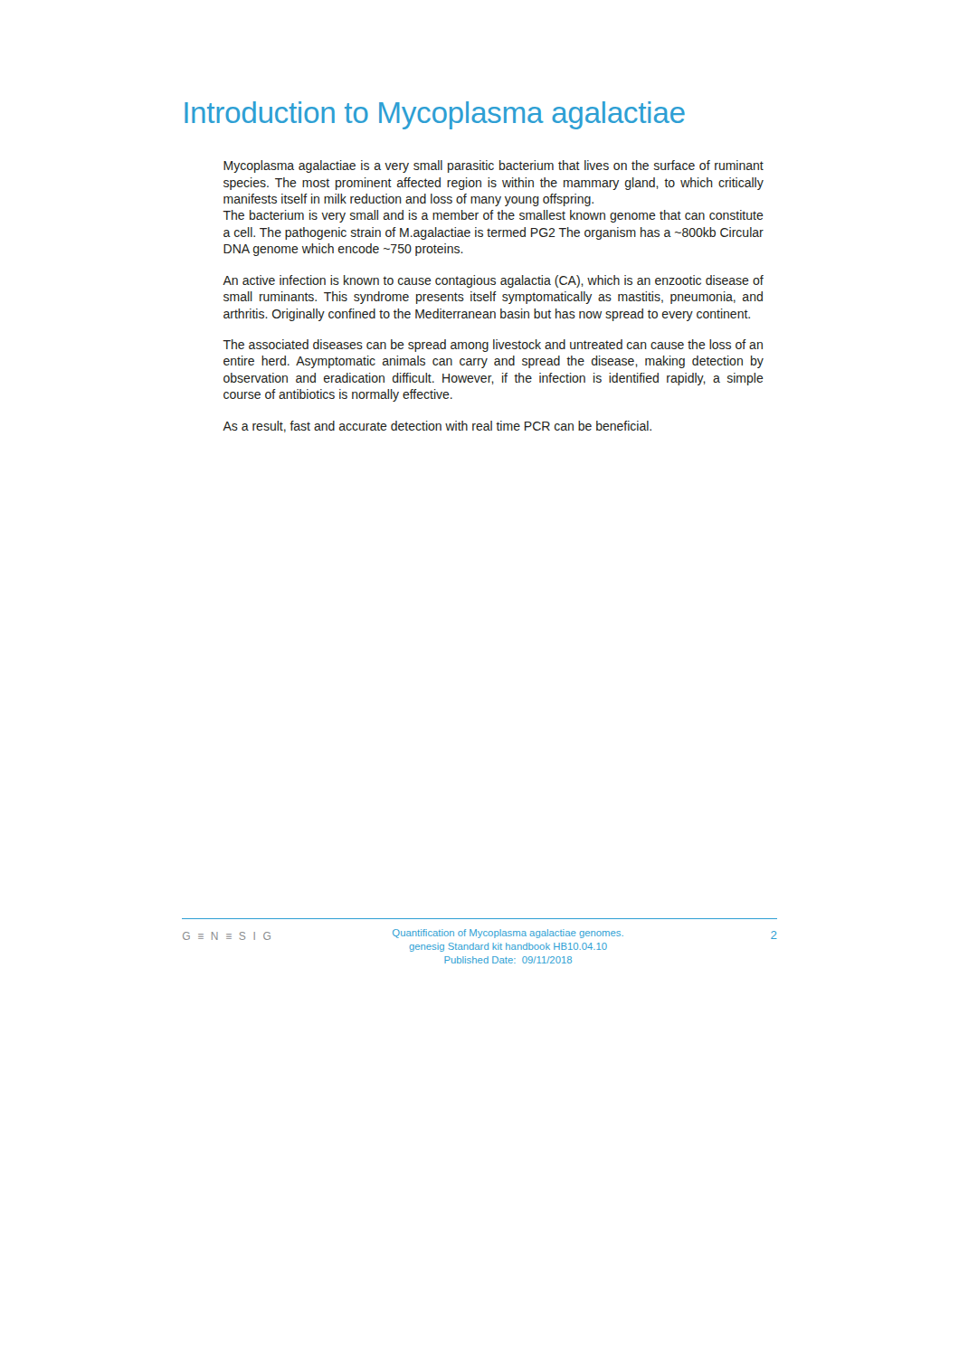Introduction to Mycoplasma agalactiae
Mycoplasma agalactiae is a very small parasitic bacterium that lives on the surface of ruminant species. The most prominent affected region is within the mammary gland, to which critically manifests itself in milk reduction and loss of many young offspring.
The bacterium is very small and is a member of the smallest known genome that can constitute a cell. The pathogenic strain of M.agalactiae is termed PG2 The organism has a ~800kb Circular DNA genome which encode ~750 proteins.
An active infection is known to cause contagious agalactia (CA), which is an enzootic disease of small ruminants. This syndrome presents itself symptomatically as mastitis, pneumonia, and arthritis. Originally confined to the Mediterranean basin but has now spread to every continent.
The associated diseases can be spread among livestock and untreated can cause the loss of an entire herd. Asymptomatic animals can carry and spread the disease, making detection by observation and eradication difficult. However, if the infection is identified rapidly, a simple course of antibiotics is normally effective.
As a result, fast and accurate detection with real time PCR can be beneficial.
G ≡ N ≡ S I G
Quantification of Mycoplasma agalactiae genomes.
genesig Standard kit handbook HB10.04.10
Published Date: 09/11/2018
2